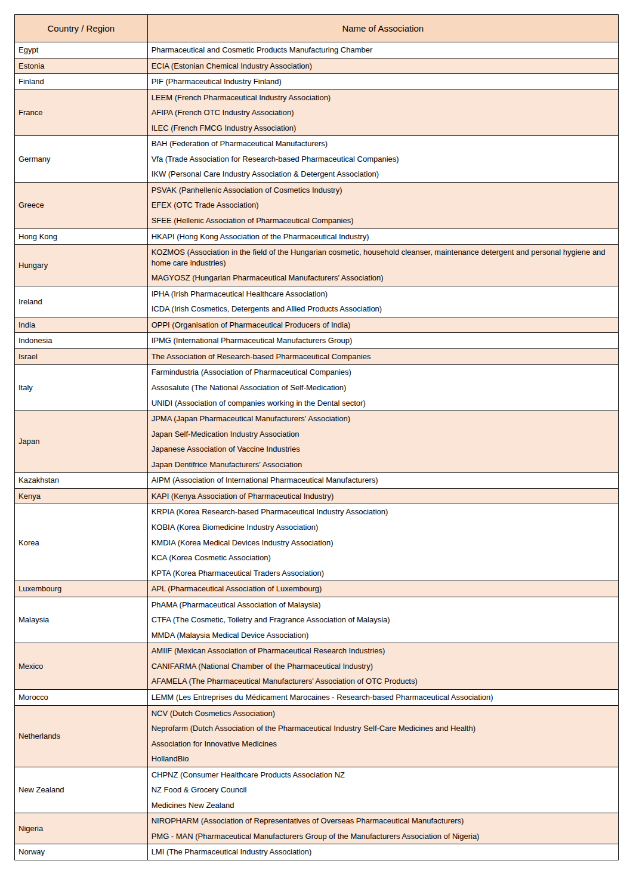| Country / Region | Name of Association |
| --- | --- |
| Egypt | Pharmaceutical and Cosmetic Products Manufacturing Chamber |
| Estonia | ECIA (Estonian Chemical Industry Association) |
| Finland | PIF (Pharmaceutical Industry Finland) |
| France | LEEM (French Pharmaceutical Industry Association) |
| AFIPA (French OTC Industry Association) |
| ILEC (French FMCG Industry Association) |
| Germany | BAH (Federation of Pharmaceutical Manufacturers) |
| Vfa (Trade Association for Research-based Pharmaceutical Companies) |
| IKW (Personal Care Industry Association & Detergent Association) |
| Greece | PSVAK (Panhellenic Association of Cosmetics Industry) |
| EFEX (OTC Trade Association) |
| SFEE (Hellenic Association of Pharmaceutical Companies) |
| Hong Kong | HKAPI (Hong Kong Association of the Pharmaceutical Industry) |
| Hungary | KOZMOS (Association in the field of the Hungarian cosmetic, household cleanser, maintenance detergent and personal hygiene and home care industries) |
| MAGYOSZ (Hungarian Pharmaceutical Manufacturers' Association) |
| Ireland | IPHA (Irish Pharmaceutical Healthcare Association) |
| ICDA (Irish Cosmetics, Detergents and Allied Products Association) |
| India | OPPI (Organisation of Pharmaceutical Producers of India) |
| Indonesia | IPMG (International Pharmaceutical Manufacturers Group) |
| Israel | The Association of Research-based Pharmaceutical Companies |
| Italy | Farmindustria (Association of Pharmaceutical Companies) |
| Assosalute (The National Association of Self-Medication) |
| UNIDI (Association of companies working in the Dental sector) |
| Japan | JPMA (Japan Pharmaceutical Manufacturers' Association) |
| Japan Self-Medication Industry Association |
| Japanese Association of Vaccine Industries |
| Japan Dentifrice Manufacturers' Association |
| Kazakhstan | AIPM (Association of International Pharmaceutical Manufacturers) |
| Kenya | KAPI (Kenya Association of Pharmaceutical Industry) |
| Korea | KRPIA (Korea Research-based Pharmaceutical Industry Association) |
| KOBIA (Korea Biomedicine Industry Association) |
| KMDIA (Korea Medical Devices Industry Association) |
| KCA (Korea Cosmetic Association) |
| KPTA (Korea Pharmaceutical Traders Association) |
| Luxembourg | APL (Pharmaceutical Association of Luxembourg) |
| Malaysia | PhAMA (Pharmaceutical Association of Malaysia) |
| CTFA (The Cosmetic, Toiletry and Fragrance Association of Malaysia) |
| MMDA (Malaysia Medical Device Association) |
| Mexico | AMIIF (Mexican Association of Pharmaceutical Research Industries) |
| CANIFARMA (National Chamber of the Pharmaceutical Industry) |
| AFAMELA (The Pharmaceutical Manufacturers' Association of OTC Products) |
| Morocco | LEMM (Les Entreprises du Médicament Marocaines - Research-based Pharmaceutical Association) |
| Netherlands | NCV (Dutch Cosmetics Association) |
| Neprofarm (Dutch Association of the Pharmaceutical Industry Self-Care Medicines and Health) |
| Association for Innovative Medicines |
| HollandBio |
| New Zealand | CHPNZ (Consumer Healthcare Products Association NZ |
| NZ Food & Grocery Council |
| Medicines New Zealand |
| Nigeria | NIROPHARM (Association of Representatives of Overseas Pharmaceutical Manufacturers) |
| PMG - MAN (Pharmaceutical Manufacturers Group of the Manufacturers Association of Nigeria) |
| Norway | LMI (The Pharmaceutical Industry Association) |